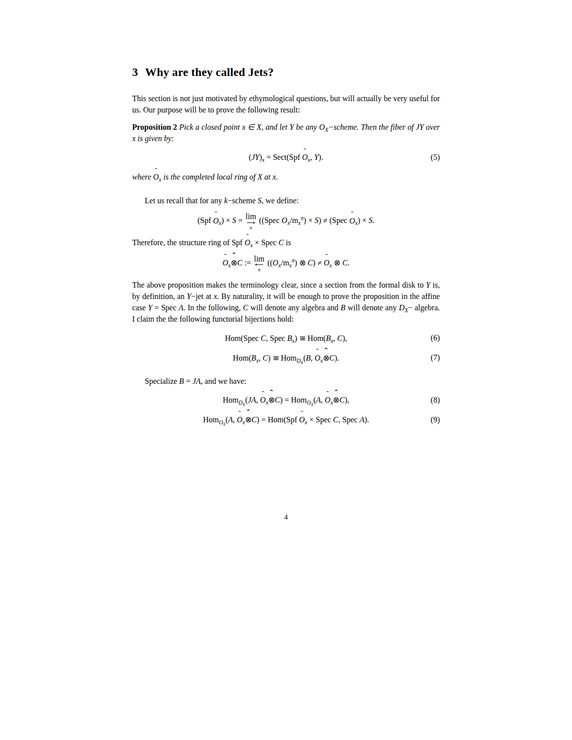3 Why are they called Jets?
This section is not just motivated by ethymological questions, but will actually be very useful for us. Our purpose will be to prove the following result:
Proposition 2 Pick a closed point x ∈ X, and let Y be any OX−scheme. Then the fiber of JY over x is given by:
(JY)x = Sect(Spf ̂Ox, Y). (5)
where ̂Ox is the completed local ring of X at x.
Let us recall that for any k−scheme S, we define:
(Spf ̂Ox) × S = lim⟶n ((Spec Ox/mxn) × S) ≠ (Spec ̂Ox) × S.
Therefore, the structure ring of Spf ̂Ox × Spec C is
̂Ox̂⊗C := lim⟵n ((Ox/mxn) ⊗ C) ≠ ̂Ox ⊗ C.
The above proposition makes the terminology clear, since a section from the formal disk to Y is, by definition, an Y−jet at x. By naturality, it will be enough to prove the proposition in the affine case Y = Spec A. In the following, C will denote any algebra and B will denote any DX− algebra. I claim the the following functorial bijections hold:
Hom(Spec C, Spec Bx) ≅ Hom(Bx, C), (6)
Hom(Bx, C) ≅ HomDX(B, ̂Ox̂⊗C). (7)
Specialize B = JA, and we have:
HomDX(JA, ̂Ox̂⊗C) = HomOX(A, ̂Ox̂⊗C), (8)
HomOX(A, ̂Ox̂⊗C) = Hom(Spf ̂Ox × Spec C, Spec A). (9)
4